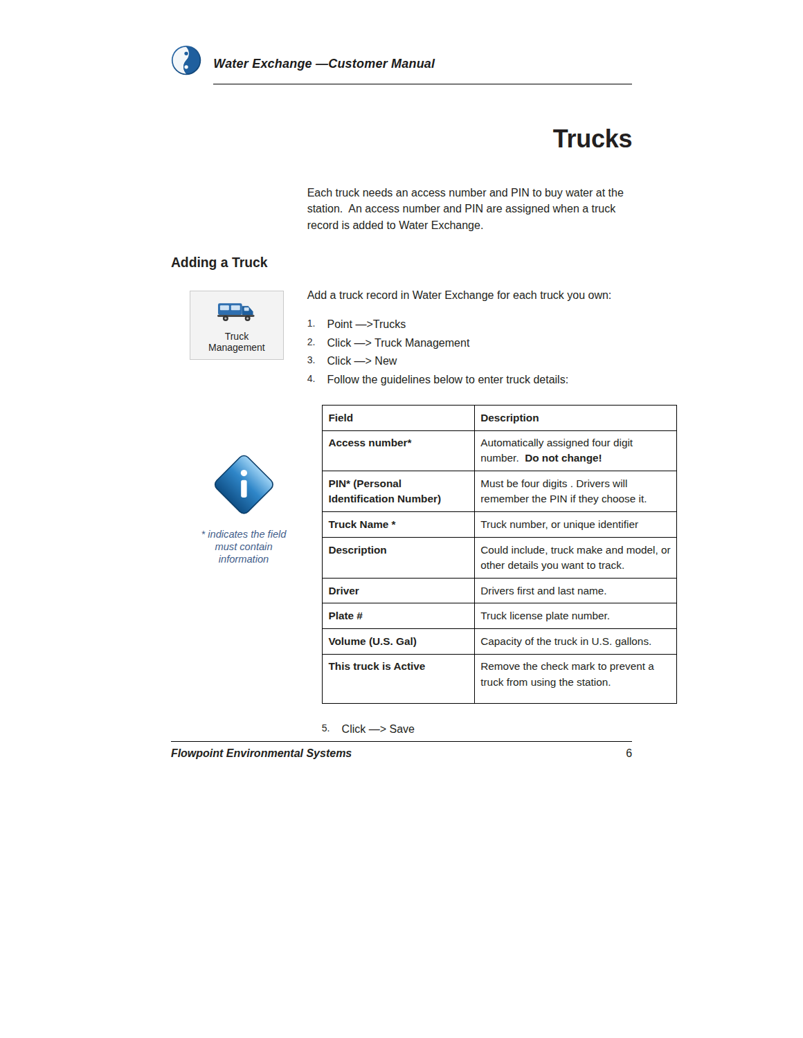Water Exchange —Customer Manual
Trucks
Each truck needs an access number and PIN to buy water at the station. An access number and PIN are assigned when a truck record is added to Water Exchange.
Adding a Truck
Truck
Management
* indicates the field must contain information
Add a truck record in Water Exchange for each truck you own:
Point —>Trucks
Click —> Truck Management
Click —> New
Follow the guidelines below to enter truck details:
| Field | Description |
| --- | --- |
| Access number* | Automatically assigned four digit number. Do not change! |
| PIN* (Personal Identification Number) | Must be four digits . Drivers will remember the PIN if they choose it. |
| Truck Name * | Truck number, or unique identifier |
| Description | Could include, truck make and model, or other details you want to track. |
| Driver | Drivers first and last name. |
| Plate # | Truck license plate number. |
| Volume (U.S. Gal) | Capacity of the truck in U.S. gallons. |
| This truck is Active | Remove the check mark to prevent a truck from using the station. |
Click —> Save
Flowpoint Environmental Systems 6